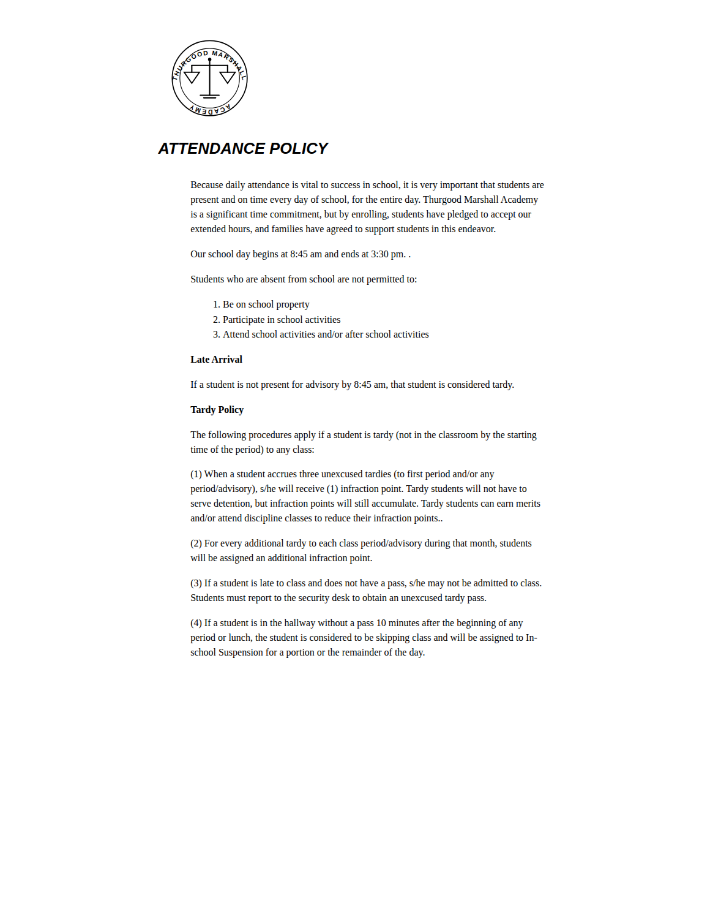THURGOOD MARSHALL ACADEMY
ATTENDANCE POLICY
Because daily attendance is vital to success in school, it is very important that students are present and on time every day of school, for the entire day. Thurgood Marshall Academy is a significant time commitment, but by enrolling, students have pledged to accept our extended hours, and families have agreed to support students in this endeavor.
Our school day begins at 8:45 am and ends at 3:30 pm. .
Students who are absent from school are not permitted to:
Be on school property
Participate in school activities
Attend school activities and/or after school activities
Late Arrival
If a student is not present for advisory by 8:45 am, that student is considered tardy.
Tardy Policy
The following procedures apply if a student is tardy (not in the classroom by the starting time of the period) to any class:
(1) When a student accrues three unexcused tardies (to first period and/or any period/advisory), s/he will receive (1) infraction point. Tardy students will not have to serve detention, but infraction points will still accumulate. Tardy students can earn merits and/or attend discipline classes to reduce their infraction points..
(2) For every additional tardy to each class period/advisory during that month, students will be assigned an additional infraction point.
(3) If a student is late to class and does not have a pass, s/he may not be admitted to class. Students must report to the security desk to obtain an unexcused tardy pass.
(4) If a student is in the hallway without a pass 10 minutes after the beginning of any period or lunch, the student is considered to be skipping class and will be assigned to In-school Suspension for a portion or the remainder of the day.